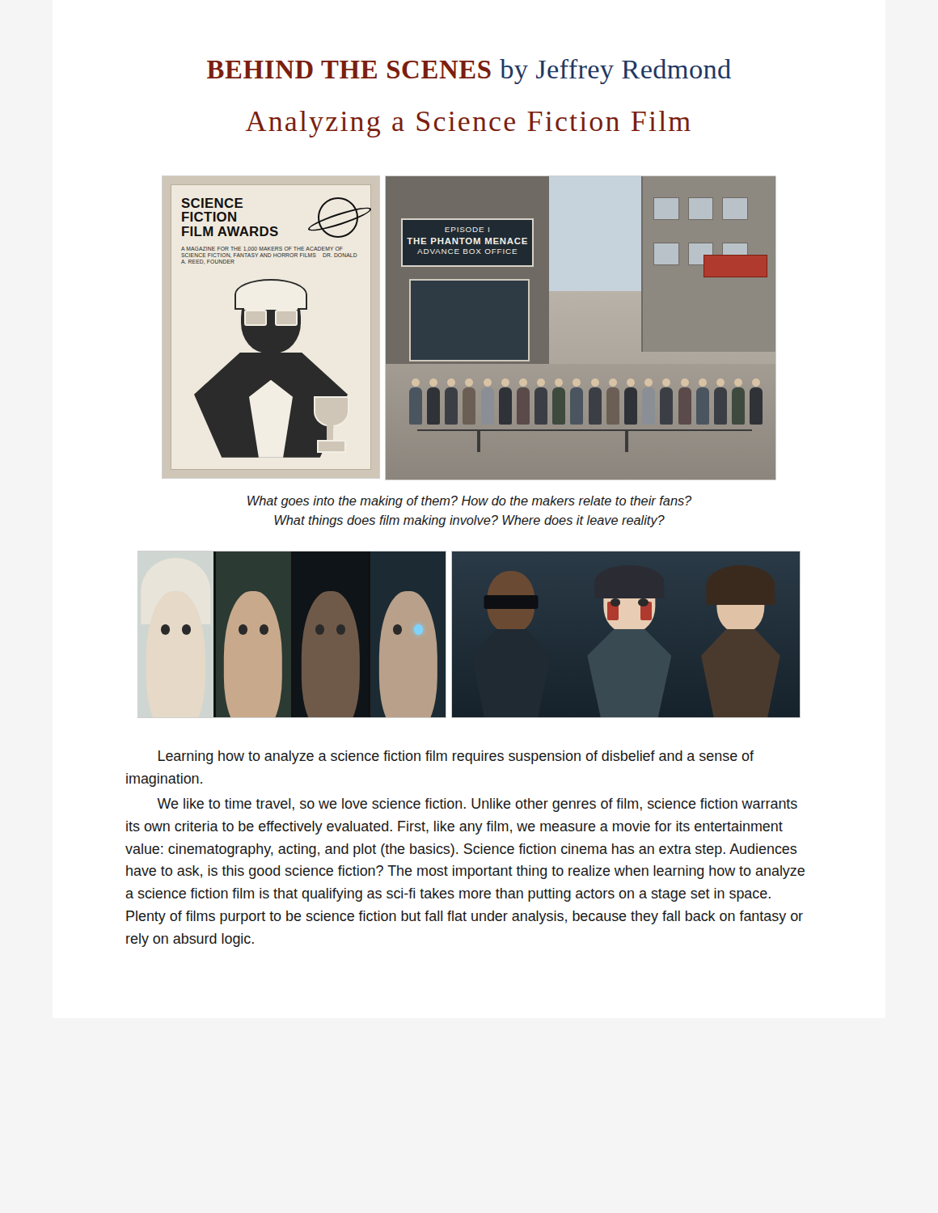BEHIND THE SCENES by Jeffrey Redmond
Analyzing a Science Fiction Film
Science
Fiction
Film Awards
A magazine for the 1,000 makers of the academy of science fiction, fantasy and horror films Dr. Donald A. Reed, Founder
EPISODE I
THE PHANTOM MENACEADVANCE BOX OFFICE
What goes into the making of them? How do the makers relate to their fans?
What things does film making involve? Where does it leave reality?
Learning how to analyze a science fiction film requires suspension of disbelief and a sense of imagination.
We like to time travel, so we love science fiction. Unlike other genres of film, science fiction warrants its own criteria to be effectively evaluated. First, like any film, we measure a movie for its entertainment value: cinematography, acting, and plot (the basics). Science fiction cinema has an extra step. Audiences have to ask, is this good science fiction? The most important thing to realize when learning how to analyze a science fiction film is that qualifying as sci-fi takes more than putting actors on a stage set in space. Plenty of films purport to be science fiction but fall flat under analysis, because they fall back on fantasy or rely on absurd logic.